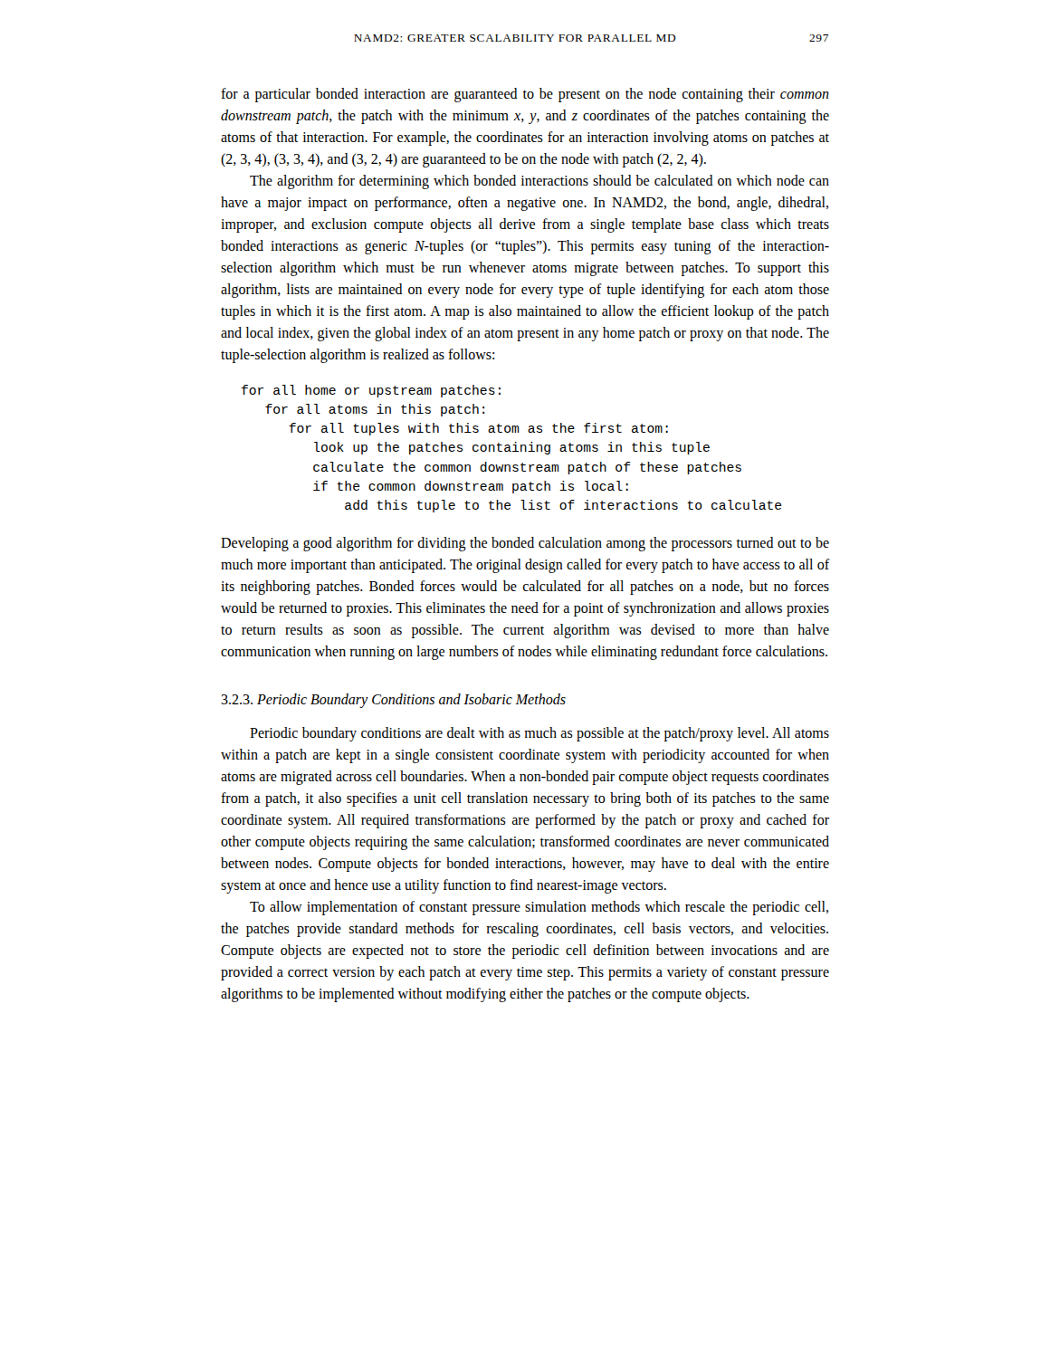NAMD2: GREATER SCALABILITY FOR PARALLEL MD 297
for a particular bonded interaction are guaranteed to be present on the node containing their common downstream patch, the patch with the minimum x, y, and z coordinates of the patches containing the atoms of that interaction. For example, the coordinates for an interaction involving atoms on patches at (2, 3, 4), (3, 3, 4), and (3, 2, 4) are guaranteed to be on the node with patch (2, 2, 4).
The algorithm for determining which bonded interactions should be calculated on which node can have a major impact on performance, often a negative one. In NAMD2, the bond, angle, dihedral, improper, and exclusion compute objects all derive from a single template base class which treats bonded interactions as generic N-tuples (or “tuples”). This permits easy tuning of the interaction-selection algorithm which must be run whenever atoms migrate between patches. To support this algorithm, lists are maintained on every node for every type of tuple identifying for each atom those tuples in which it is the first atom. A map is also maintained to allow the efficient lookup of the patch and local index, given the global index of an atom present in any home patch or proxy on that node. The tuple-selection algorithm is realized as follows:
for all home or upstream patches:
   for all atoms in this patch:
      for all tuples with this atom as the first atom:
         look up the patches containing atoms in this tuple
         calculate the common downstream patch of these patches
         if the common downstream patch is local:
             add this tuple to the list of interactions to calculate
Developing a good algorithm for dividing the bonded calculation among the processors turned out to be much more important than anticipated. The original design called for every patch to have access to all of its neighboring patches. Bonded forces would be calculated for all patches on a node, but no forces would be returned to proxies. This eliminates the need for a point of synchronization and allows proxies to return results as soon as possible. The current algorithm was devised to more than halve communication when running on large numbers of nodes while eliminating redundant force calculations.
3.2.3. Periodic Boundary Conditions and Isobaric Methods
Periodic boundary conditions are dealt with as much as possible at the patch/proxy level. All atoms within a patch are kept in a single consistent coordinate system with periodicity accounted for when atoms are migrated across cell boundaries. When a non-bonded pair compute object requests coordinates from a patch, it also specifies a unit cell translation necessary to bring both of its patches to the same coordinate system. All required transformations are performed by the patch or proxy and cached for other compute objects requiring the same calculation; transformed coordinates are never communicated between nodes. Compute objects for bonded interactions, however, may have to deal with the entire system at once and hence use a utility function to find nearest-image vectors.
To allow implementation of constant pressure simulation methods which rescale the periodic cell, the patches provide standard methods for rescaling coordinates, cell basis vectors, and velocities. Compute objects are expected not to store the periodic cell definition between invocations and are provided a correct version by each patch at every time step. This permits a variety of constant pressure algorithms to be implemented without modifying either the patches or the compute objects.